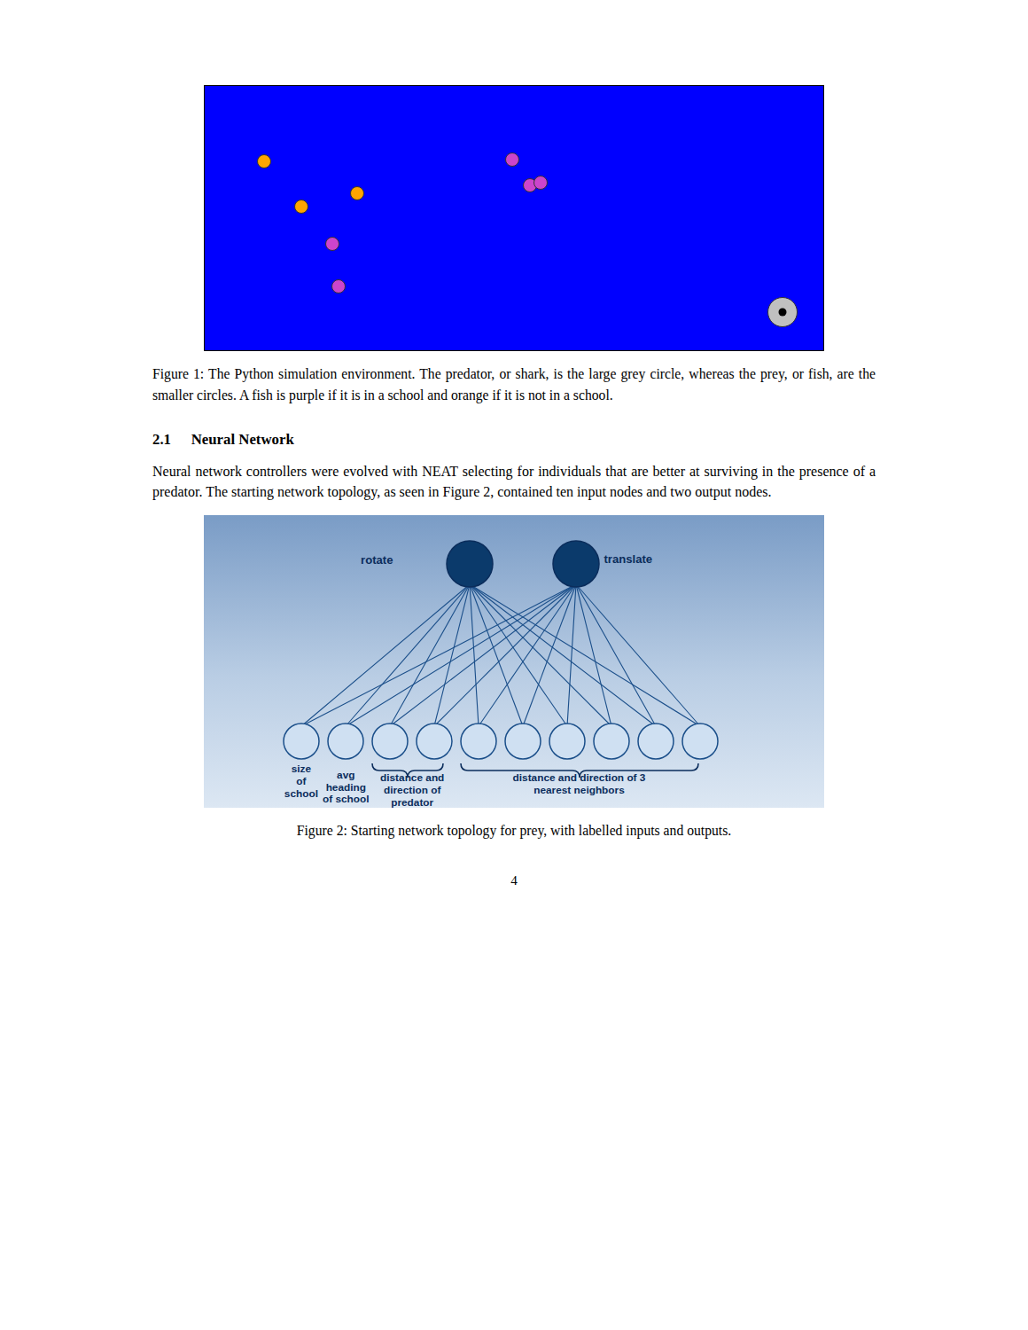Figure 1: The Python simulation environment. The predator, or shark, is the large grey circle, whereas the prey, or fish, are the smaller circles. A fish is purple if it is in a school and orange if it is not in a school.
2.1 Neural Network
Neural network controllers were evolved with NEAT selecting for individuals that are better at surviving in the presence of a predator. The starting network topology, as seen in Figure 2, contained ten input nodes and two output nodes.
rotate translate size
of
school avg
heading
of school distance and
direction of
predator distance and direction of 3
nearest neighbors
Figure 2: Starting network topology for prey, with labelled inputs and outputs.
4